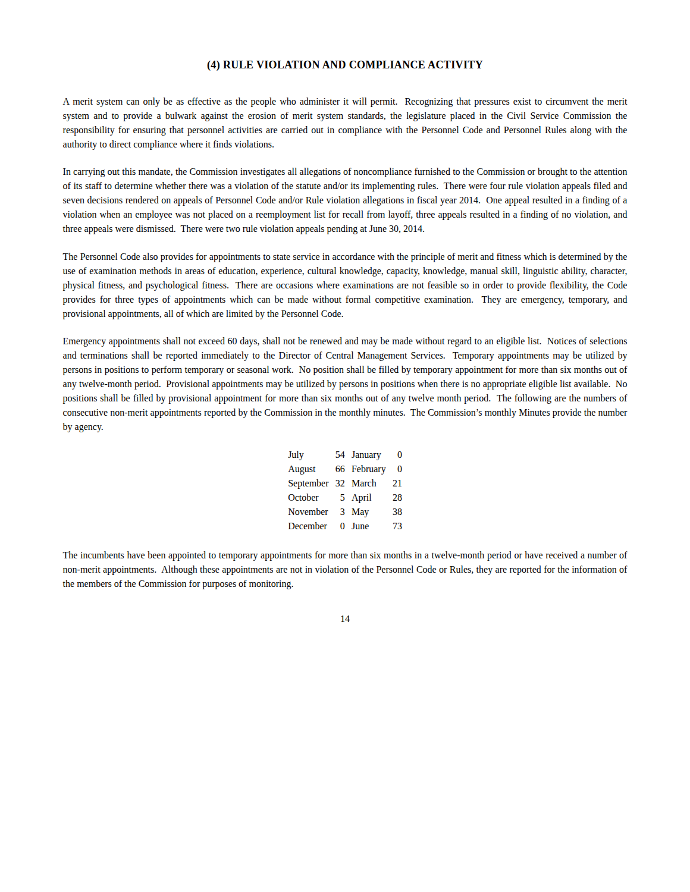(4) RULE VIOLATION AND COMPLIANCE ACTIVITY
A merit system can only be as effective as the people who administer it will permit. Recognizing that pressures exist to circumvent the merit system and to provide a bulwark against the erosion of merit system standards, the legislature placed in the Civil Service Commission the responsibility for ensuring that personnel activities are carried out in compliance with the Personnel Code and Personnel Rules along with the authority to direct compliance where it finds violations.
In carrying out this mandate, the Commission investigates all allegations of noncompliance furnished to the Commission or brought to the attention of its staff to determine whether there was a violation of the statute and/or its implementing rules. There were four rule violation appeals filed and seven decisions rendered on appeals of Personnel Code and/or Rule violation allegations in fiscal year 2014. One appeal resulted in a finding of a violation when an employee was not placed on a reemployment list for recall from layoff, three appeals resulted in a finding of no violation, and three appeals were dismissed. There were two rule violation appeals pending at June 30, 2014.
The Personnel Code also provides for appointments to state service in accordance with the principle of merit and fitness which is determined by the use of examination methods in areas of education, experience, cultural knowledge, capacity, knowledge, manual skill, linguistic ability, character, physical fitness, and psychological fitness. There are occasions where examinations are not feasible so in order to provide flexibility, the Code provides for three types of appointments which can be made without formal competitive examination. They are emergency, temporary, and provisional appointments, all of which are limited by the Personnel Code.
Emergency appointments shall not exceed 60 days, shall not be renewed and may be made without regard to an eligible list. Notices of selections and terminations shall be reported immediately to the Director of Central Management Services. Temporary appointments may be utilized by persons in positions to perform temporary or seasonal work. No position shall be filled by temporary appointment for more than six months out of any twelve-month period. Provisional appointments may be utilized by persons in positions when there is no appropriate eligible list available. No positions shall be filled by provisional appointment for more than six months out of any twelve month period. The following are the numbers of consecutive non-merit appointments reported by the Commission in the monthly minutes. The Commission’s monthly Minutes provide the number by agency.
| July | 54 | January | 0 |
| August | 66 | February | 0 |
| September | 32 | March | 21 |
| October | 5 | April | 28 |
| November | 3 | May | 38 |
| December | 0 | June | 73 |
The incumbents have been appointed to temporary appointments for more than six months in a twelve-month period or have received a number of non-merit appointments. Although these appointments are not in violation of the Personnel Code or Rules, they are reported for the information of the members of the Commission for purposes of monitoring.
14